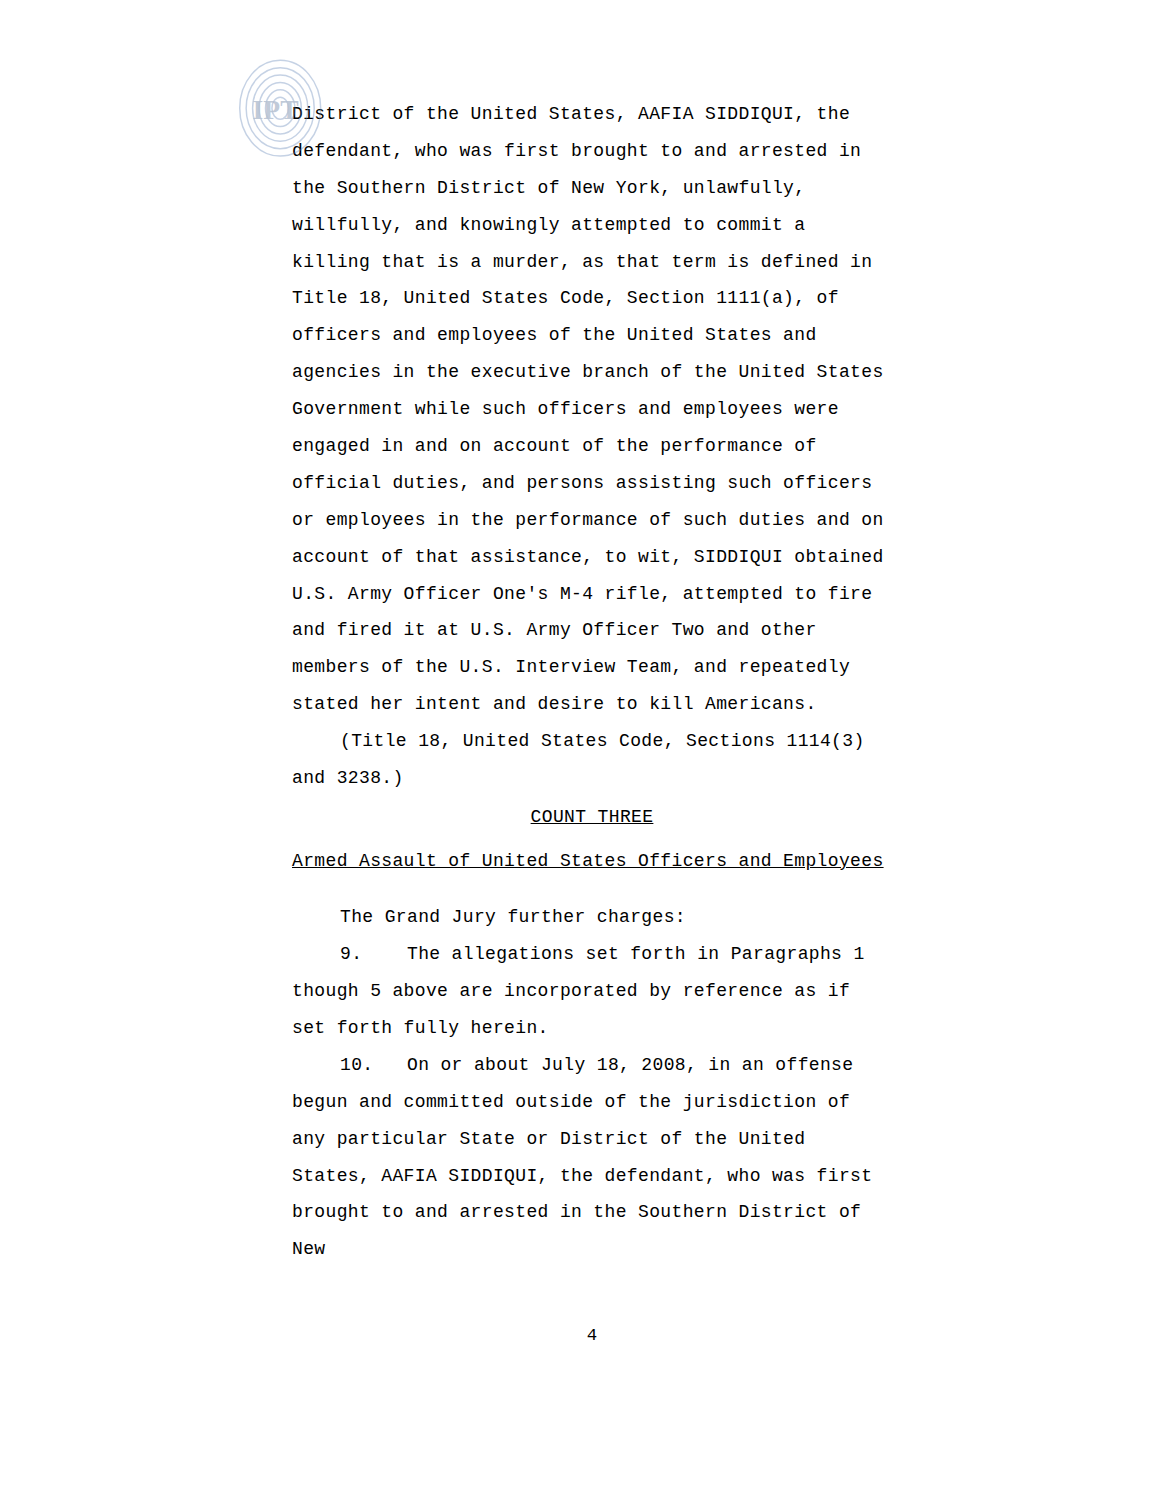IPT
District of the United States, AAFIA SIDDIQUI, the defendant, who was first brought to and arrested in the Southern District of New York, unlawfully, willfully, and knowingly attempted to commit a killing that is a murder, as that term is defined in Title 18, United States Code, Section 1111(a), of officers and employees of the United States and agencies in the executive branch of the United States Government while such officers and employees were engaged in and on account of the performance of official duties, and persons assisting such officers or employees in the performance of such duties and on account of that assistance, to wit, SIDDIQUI obtained U.S. Army Officer One's M-4 rifle, attempted to fire and fired it at U.S. Army Officer Two and other members of the U.S. Interview Team, and repeatedly stated her intent and desire to kill Americans.
(Title 18, United States Code, Sections 1114(3) and 3238.)
COUNT THREE
Armed Assault of United States Officers and Employees
The Grand Jury further charges:
9. The allegations set forth in Paragraphs 1 though 5 above are incorporated by reference as if set forth fully herein.
10. On or about July 18, 2008, in an offense begun and committed outside of the jurisdiction of any particular State or District of the United States, AAFIA SIDDIQUI, the defendant, who was first brought to and arrested in the Southern District of New
4